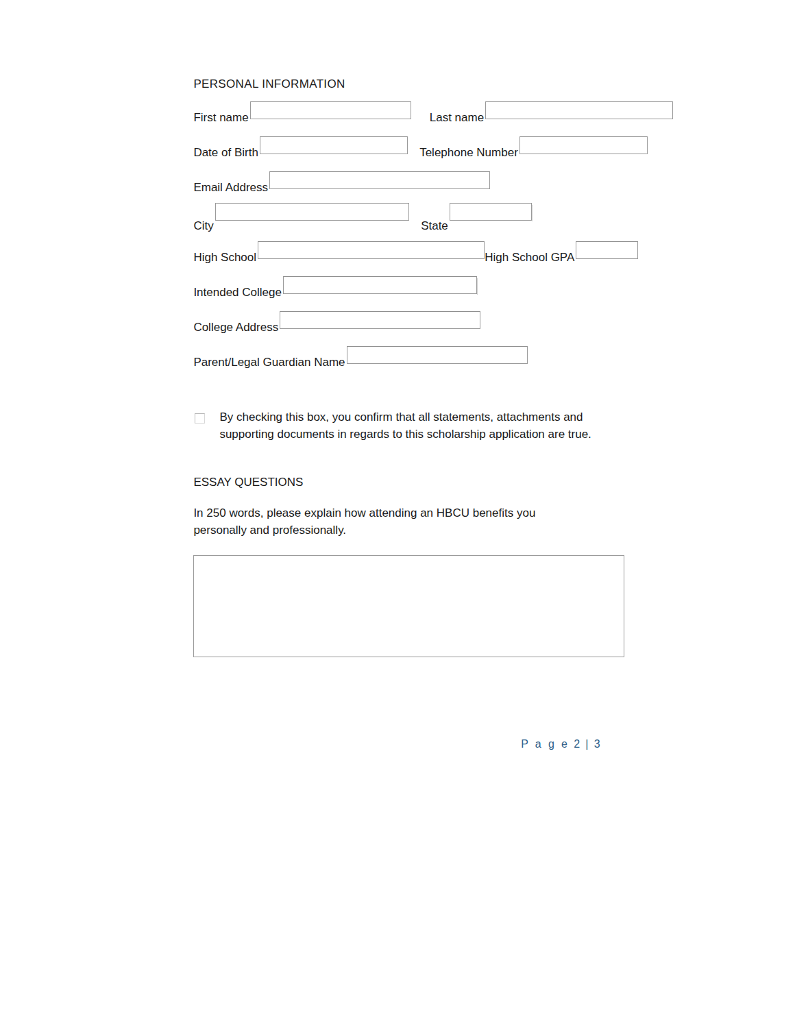PERSONAL INFORMATION
First name Last name
Date of Birth Telephone Number
Email Address
City State
High School High School GPA
Intended College
College Address
Parent/Legal Guardian Name
By checking this box, you confirm that all statements, attachments and supporting documents in regards to this scholarship application are true.
ESSAY QUESTIONS
In 250 words, please explain how attending an HBCU benefits you personally and professionally.
P a g e 2 | 3